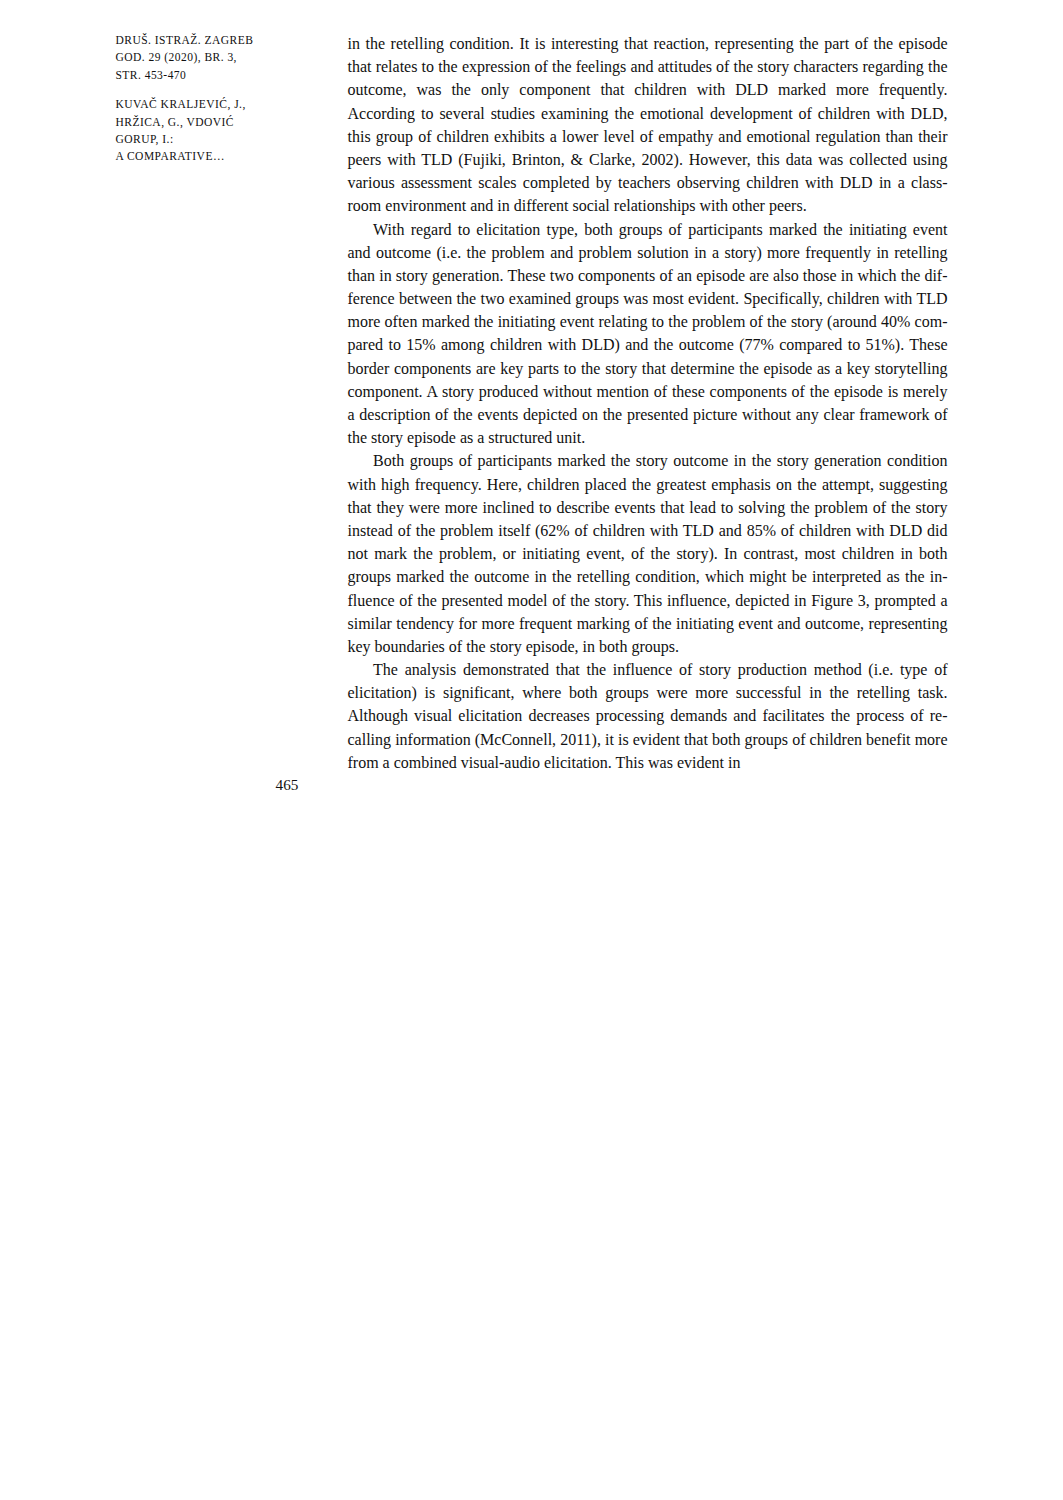DRUŠ. ISTRAŽ. ZAGREB
GOD. 29 (2020), BR. 3,
STR. 453-470
KUVAČ KRALJEVIĆ, J.,
HRŽICA, G., VDOVIĆ
GORUP, I.:
A COMPARATIVE…
in the retelling condition. It is interesting that reaction, representing the part of the episode that relates to the expression of the feelings and attitudes of the story characters regarding the outcome, was the only component that children with DLD marked more frequently. According to several studies examining the emotional development of children with DLD, this group of children exhibits a lower level of empathy and emotional regulation than their peers with TLD (Fujiki, Brinton, & Clarke, 2002). However, this data was collected using various assessment scales completed by teachers observing children with DLD in a classroom environment and in different social relationships with other peers.
With regard to elicitation type, both groups of participants marked the initiating event and outcome (i.e. the problem and problem solution in a story) more frequently in retelling than in story generation. These two components of an episode are also those in which the difference between the two examined groups was most evident. Specifically, children with TLD more often marked the initiating event relating to the problem of the story (around 40% compared to 15% among children with DLD) and the outcome (77% compared to 51%). These border components are key parts to the story that determine the episode as a key storytelling component. A story produced without mention of these components of the episode is merely a description of the events depicted on the presented picture without any clear framework of the story episode as a structured unit.
Both groups of participants marked the story outcome in the story generation condition with high frequency. Here, children placed the greatest emphasis on the attempt, suggesting that they were more inclined to describe events that lead to solving the problem of the story instead of the problem itself (62% of children with TLD and 85% of children with DLD did not mark the problem, or initiating event, of the story). In contrast, most children in both groups marked the outcome in the retelling condition, which might be interpreted as the influence of the presented model of the story. This influence, depicted in Figure 3, prompted a similar tendency for more frequent marking of the initiating event and outcome, representing key boundaries of the story episode, in both groups.
The analysis demonstrated that the influence of story production method (i.e. type of elicitation) is significant, where both groups were more successful in the retelling task. Although visual elicitation decreases processing demands and facilitates the process of recalling information (McConnell, 2011), it is evident that both groups of children benefit more from a combined visual-audio elicitation. This was evident in
465